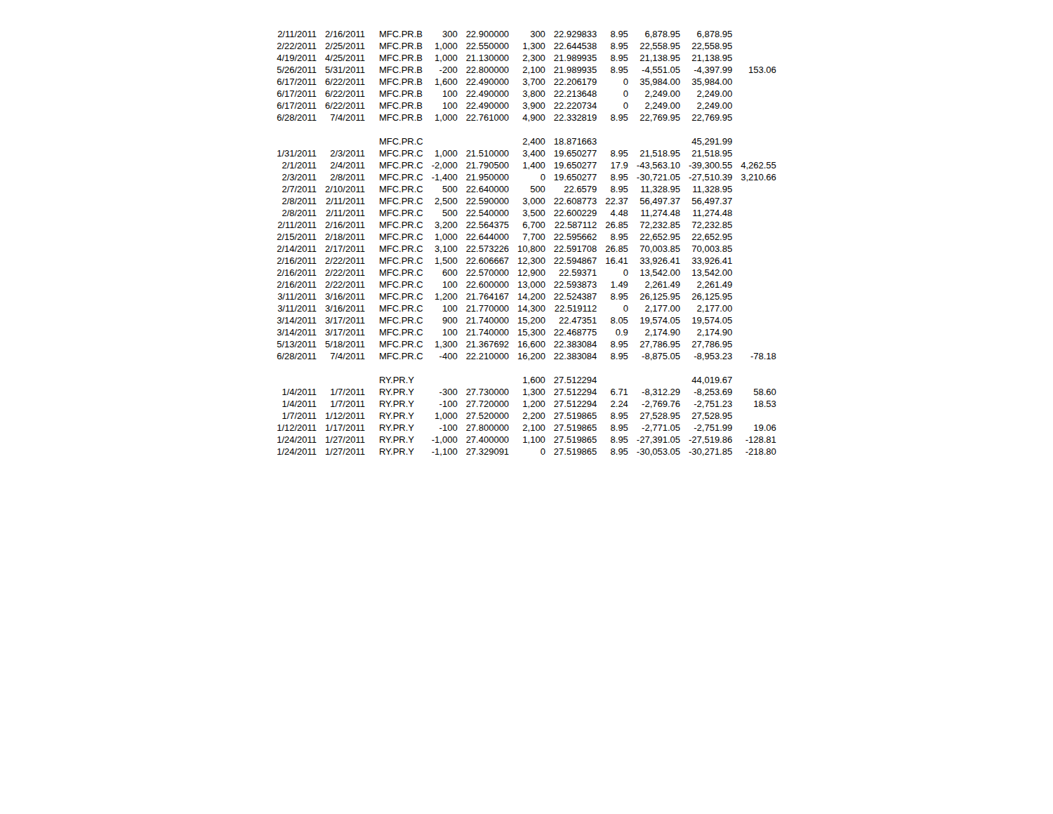| 2/11/2011 | 2/16/2011 | MFC.PR.B | 300 | 22.900000 | 300 | 22.929833 | 8.95 | 6,878.95 | 6,878.95 | |
| 2/22/2011 | 2/25/2011 | MFC.PR.B | 1,000 | 22.550000 | 1,300 | 22.644538 | 8.95 | 22,558.95 | 22,558.95 | |
| 4/19/2011 | 4/25/2011 | MFC.PR.B | 1,000 | 21.130000 | 2,300 | 21.989935 | 8.95 | 21,138.95 | 21,138.95 | |
| 5/26/2011 | 5/31/2011 | MFC.PR.B | -200 | 22.800000 | 2,100 | 21.989935 | 8.95 | -4,551.05 | -4,397.99 | 153.06 |
| 6/17/2011 | 6/22/2011 | MFC.PR.B | 1,600 | 22.490000 | 3,700 | 22.206179 | 0 | 35,984.00 | 35,984.00 | |
| 6/17/2011 | 6/22/2011 | MFC.PR.B | 100 | 22.490000 | 3,800 | 22.213648 | 0 | 2,249.00 | 2,249.00 | |
| 6/17/2011 | 6/22/2011 | MFC.PR.B | 100 | 22.490000 | 3,900 | 22.220734 | 0 | 2,249.00 | 2,249.00 | |
| 6/28/2011 | 7/4/2011 | MFC.PR.B | 1,000 | 22.761000 | 4,900 | 22.332819 | 8.95 | 22,769.95 | 22,769.95 | |
| | | MFC.PR.C | | | 2,400 | 18.871663 | | | 45,291.99 | |
| 1/31/2011 | 2/3/2011 | MFC.PR.C | 1,000 | 21.510000 | 3,400 | 19.650277 | 8.95 | 21,518.95 | 21,518.95 | |
| 2/1/2011 | 2/4/2011 | MFC.PR.C | -2,000 | 21.790500 | 1,400 | 19.650277 | 17.9 | -43,563.10 | -39,300.55 | 4,262.55 |
| 2/3/2011 | 2/8/2011 | MFC.PR.C | -1,400 | 21.950000 | 0 | 19.650277 | 8.95 | -30,721.05 | -27,510.39 | 3,210.66 |
| 2/7/2011 | 2/10/2011 | MFC.PR.C | 500 | 22.640000 | 500 | 22.6579 | 8.95 | 11,328.95 | 11,328.95 | |
| 2/8/2011 | 2/11/2011 | MFC.PR.C | 2,500 | 22.590000 | 3,000 | 22.608773 | 22.37 | 56,497.37 | 56,497.37 | |
| 2/8/2011 | 2/11/2011 | MFC.PR.C | 500 | 22.540000 | 3,500 | 22.600229 | 4.48 | 11,274.48 | 11,274.48 | |
| 2/11/2011 | 2/16/2011 | MFC.PR.C | 3,200 | 22.564375 | 6,700 | 22.587112 | 26.85 | 72,232.85 | 72,232.85 | |
| 2/15/2011 | 2/18/2011 | MFC.PR.C | 1,000 | 22.644000 | 7,700 | 22.595662 | 8.95 | 22,652.95 | 22,652.95 | |
| 2/14/2011 | 2/17/2011 | MFC.PR.C | 3,100 | 22.573226 | 10,800 | 22.591708 | 26.85 | 70,003.85 | 70,003.85 | |
| 2/16/2011 | 2/22/2011 | MFC.PR.C | 1,500 | 22.606667 | 12,300 | 22.594867 | 16.41 | 33,926.41 | 33,926.41 | |
| 2/16/2011 | 2/22/2011 | MFC.PR.C | 600 | 22.570000 | 12,900 | 22.59371 | 0 | 13,542.00 | 13,542.00 | |
| 2/16/2011 | 2/22/2011 | MFC.PR.C | 100 | 22.600000 | 13,000 | 22.593873 | 1.49 | 2,261.49 | 2,261.49 | |
| 3/11/2011 | 3/16/2011 | MFC.PR.C | 1,200 | 21.764167 | 14,200 | 22.524387 | 8.95 | 26,125.95 | 26,125.95 | |
| 3/11/2011 | 3/16/2011 | MFC.PR.C | 100 | 21.770000 | 14,300 | 22.519112 | 0 | 2,177.00 | 2,177.00 | |
| 3/14/2011 | 3/17/2011 | MFC.PR.C | 900 | 21.740000 | 15,200 | 22.47351 | 8.05 | 19,574.05 | 19,574.05 | |
| 3/14/2011 | 3/17/2011 | MFC.PR.C | 100 | 21.740000 | 15,300 | 22.468775 | 0.9 | 2,174.90 | 2,174.90 | |
| 5/13/2011 | 5/18/2011 | MFC.PR.C | 1,300 | 21.367692 | 16,600 | 22.383084 | 8.95 | 27,786.95 | 27,786.95 | |
| 6/28/2011 | 7/4/2011 | MFC.PR.C | -400 | 22.210000 | 16,200 | 22.383084 | 8.95 | -8,875.05 | -8,953.23 | -78.18 |
| | | RY.PR.Y | | | 1,600 | 27.512294 | | | 44,019.67 | |
| 1/4/2011 | 1/7/2011 | RY.PR.Y | -300 | 27.730000 | 1,300 | 27.512294 | 6.71 | -8,312.29 | -8,253.69 | 58.60 |
| 1/4/2011 | 1/7/2011 | RY.PR.Y | -100 | 27.720000 | 1,200 | 27.512294 | 2.24 | -2,769.76 | -2,751.23 | 18.53 |
| 1/7/2011 | 1/12/2011 | RY.PR.Y | 1,000 | 27.520000 | 2,200 | 27.519865 | 8.95 | 27,528.95 | 27,528.95 | |
| 1/12/2011 | 1/17/2011 | RY.PR.Y | -100 | 27.800000 | 2,100 | 27.519865 | 8.95 | -2,771.05 | -2,751.99 | 19.06 |
| 1/24/2011 | 1/27/2011 | RY.PR.Y | -1,000 | 27.400000 | 1,100 | 27.519865 | 8.95 | -27,391.05 | -27,519.86 | -128.81 |
| 1/24/2011 | 1/27/2011 | RY.PR.Y | -1,100 | 27.329091 | 0 | 27.519865 | 8.95 | -30,053.05 | -30,271.85 | -218.80 |